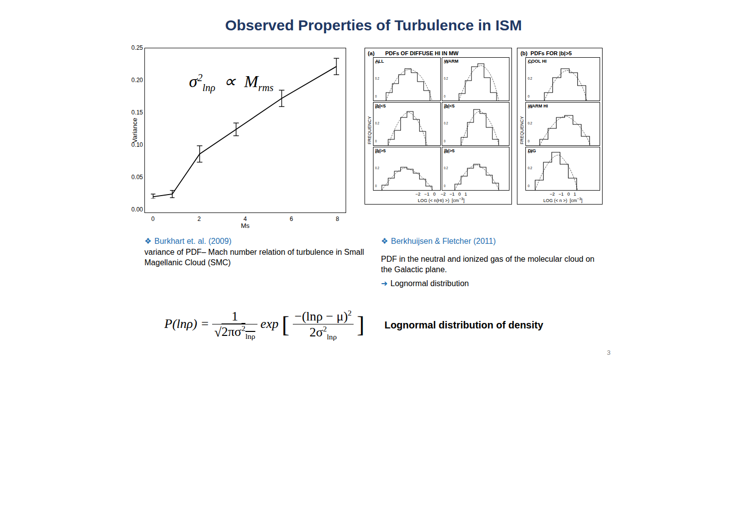Observed Properties of Turbulence in ISM
Variance 0.25 0.20 0.15 0.10 0.05 0.00 0 2 4 6 8 Ms
σ2lnρ ∝ Mrms
(a) PDFs OF DIFFUSE HI IN MW
FREQUENCY
ALL 0.4 0.2 0
WARM 0.4 0.2 0
|b|<5 0.4 0.2 0
|b|<5 0.4 0.2 0
|b|>5 0.4 0.2 0
|b|>5 0.4 0.2 0
−2 −1 0 −2 −1 0 1
LOG (< n(HI) >) [cm−3]
(b) PDFs FOR |b|>5
FREQUENCY
COOL HI 0.4 0.2 0
WARM HI 0.4 0.2 0
DIG 0.4 0.2 0
−2 −1 0 1
LOG (< n >) [cm−3]
Burkhart et. al. (2009)
variance of PDF– Mach number relation of turbulence in Small Magellanic Cloud (SMC)
Berkhuijsen & Fletcher (2011)
PDF in the neutral and ionized gas of the molecular cloud on the Galactic plane.
Lognormal distribution
P(lnρ) = 1 √2πσ2lnρ exp [ −(lnρ − μ)2 2σ2lnρ ]
Lognormal distribution of density
3